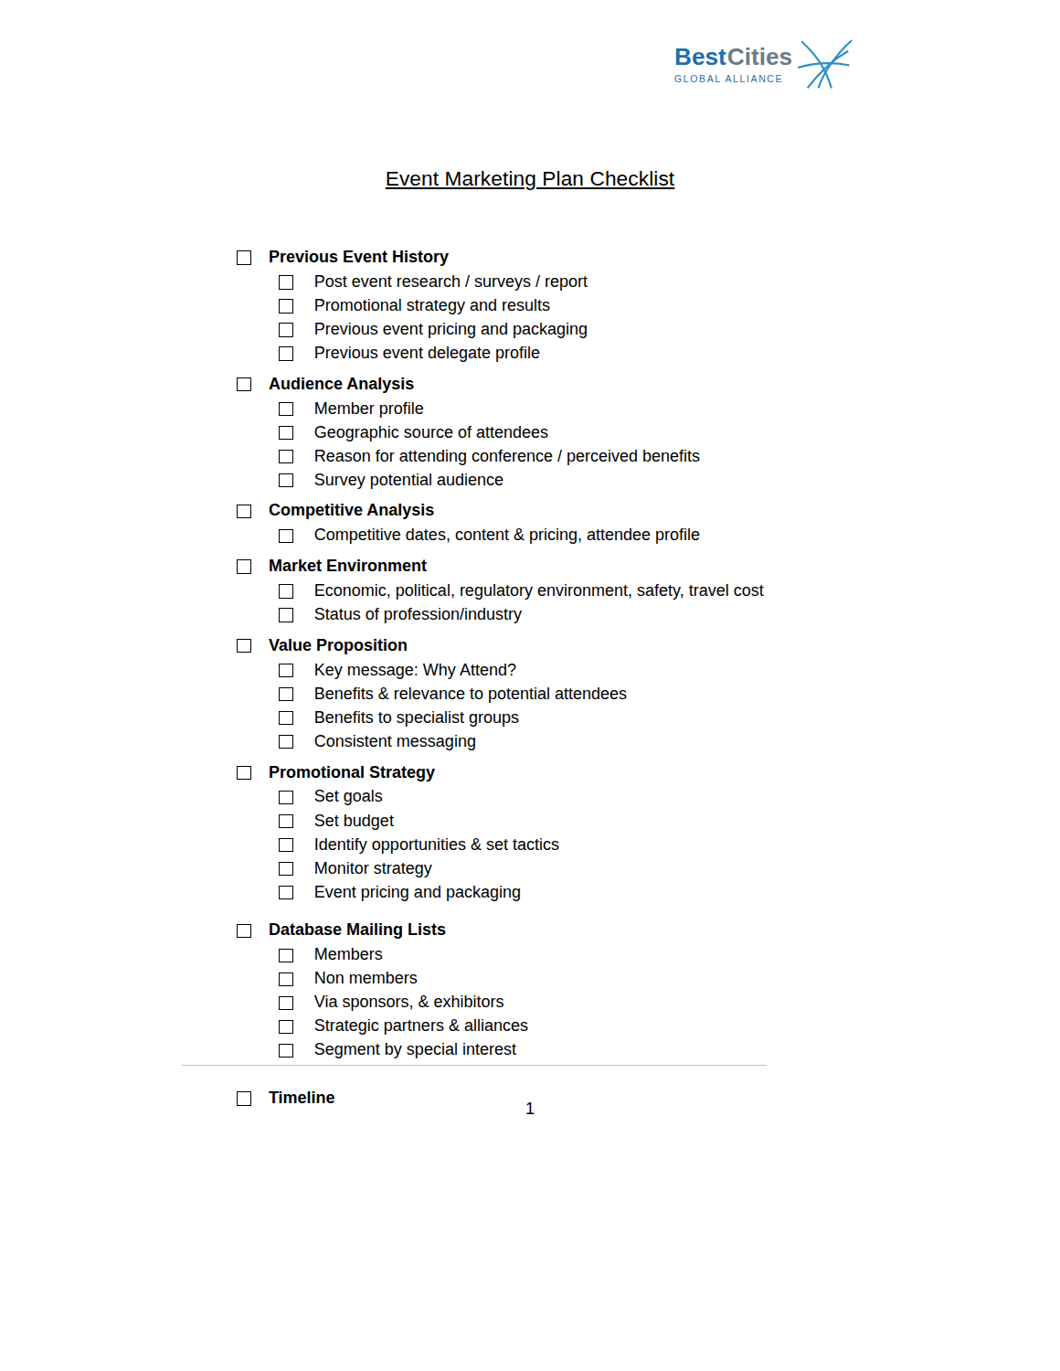Best Cities GLOBAL ALLIANCE
Event Marketing Plan Checklist
Previous Event History
Post event research / surveys / report
Promotional strategy and results
Previous event pricing and packaging
Previous event delegate profile
Audience Analysis
Member profile
Geographic source of attendees
Reason for attending conference / perceived benefits
Survey potential audience
Competitive Analysis
Competitive dates, content & pricing, attendee profile
Market Environment
Economic, political, regulatory environment, safety, travel cost
Status of profession/industry
Value Proposition
Key message: Why Attend?
Benefits & relevance to potential attendees
Benefits to specialist groups
Consistent messaging
Promotional Strategy
Set goals
Set budget
Identify opportunities & set tactics
Monitor strategy
Event pricing and packaging
Database Mailing Lists
Members
Non members
Via sponsors, & exhibitors
Strategic partners & alliances
Segment by special interest
Timeline
1